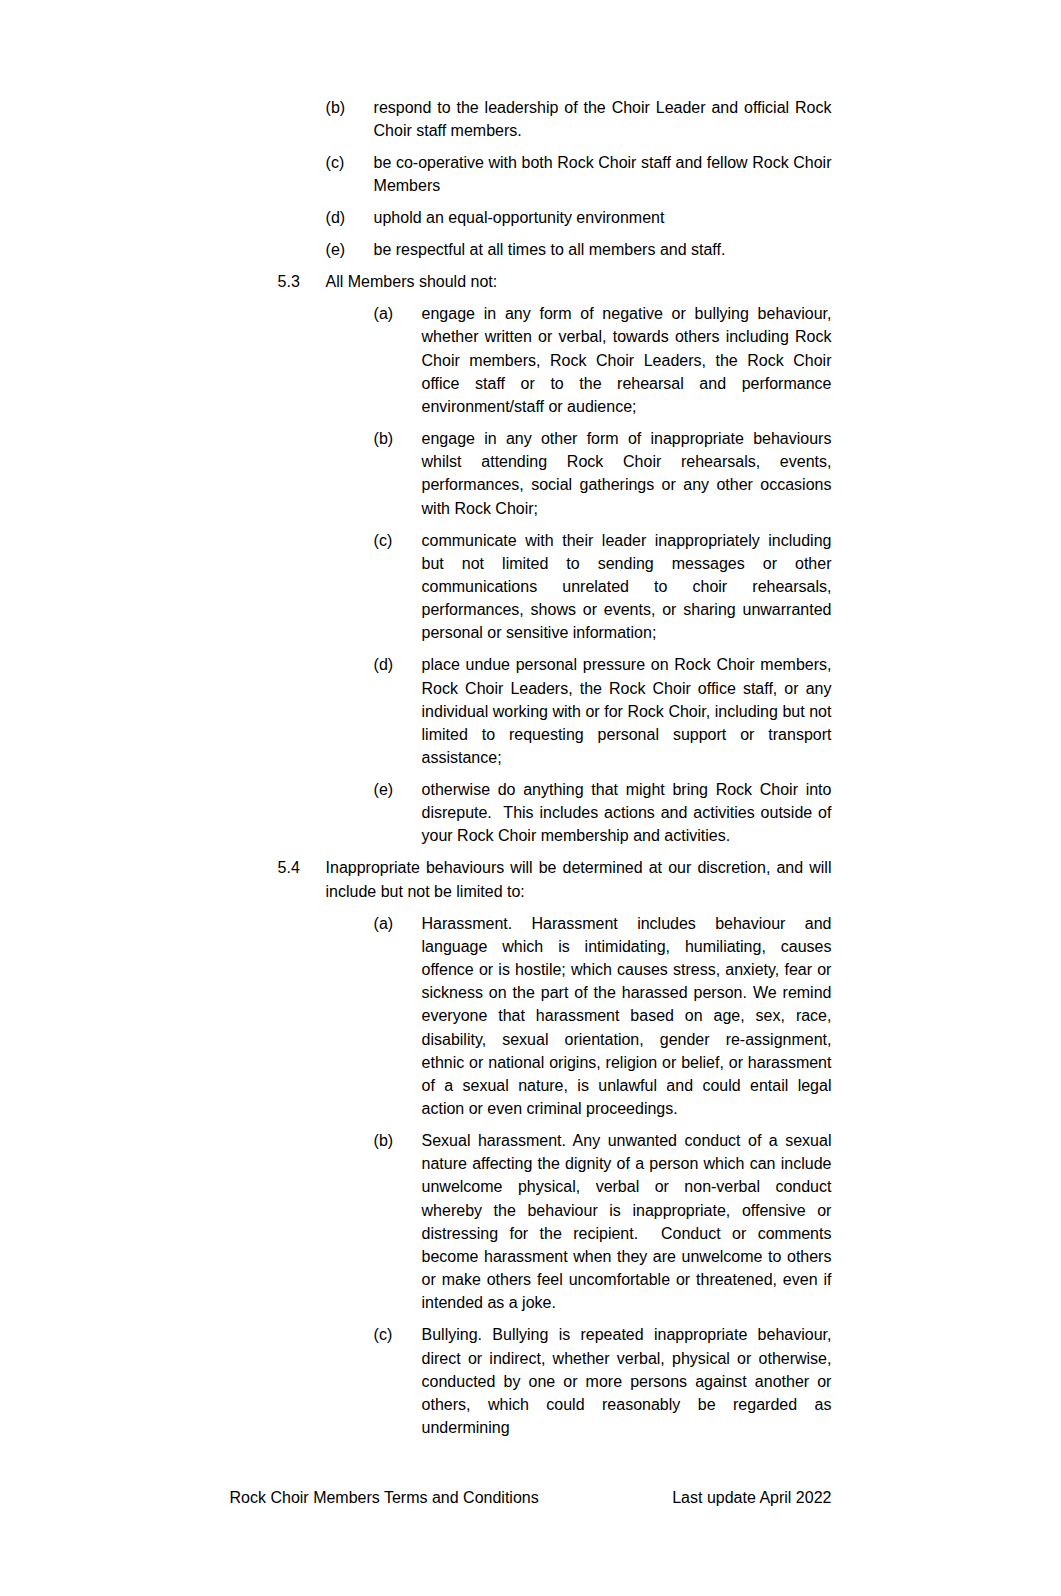(b)
respond to the leadership of the Choir Leader and official Rock Choir staff members.
(c)
be co-operative with both Rock Choir staff and fellow Rock Choir Members
(d)
uphold an equal-opportunity environment
(e)
be respectful at all times to all members and staff.
5.3
All Members should not:
(a)
engage in any form of negative or bullying behaviour, whether written or verbal, towards others including Rock Choir members, Rock Choir Leaders, the Rock Choir office staff or to the rehearsal and performance environment/staff or audience;
(b)
engage in any other form of inappropriate behaviours whilst attending Rock Choir rehearsals, events, performances, social gatherings or any other occasions with Rock Choir;
(c)
communicate with their leader inappropriately including but not limited to sending messages or other communications unrelated to choir rehearsals, performances, shows or events, or sharing unwarranted personal or sensitive information;
(d)
place undue personal pressure on Rock Choir members, Rock Choir Leaders, the Rock Choir office staff, or any individual working with or for Rock Choir, including but not limited to requesting personal support or transport assistance;
(e)
otherwise do anything that might bring Rock Choir into disrepute. This includes actions and activities outside of your Rock Choir membership and activities.
5.4
Inappropriate behaviours will be determined at our discretion, and will include but not be limited to:
(a)
Harassment. Harassment includes behaviour and language which is intimidating, humiliating, causes offence or is hostile; which causes stress, anxiety, fear or sickness on the part of the harassed person. We remind everyone that harassment based on age, sex, race, disability, sexual orientation, gender re-assignment, ethnic or national origins, religion or belief, or harassment of a sexual nature, is unlawful and could entail legal action or even criminal proceedings.
(b)
Sexual harassment. Any unwanted conduct of a sexual nature affecting the dignity of a person which can include unwelcome physical, verbal or non-verbal conduct whereby the behaviour is inappropriate, offensive or distressing for the recipient. Conduct or comments become harassment when they are unwelcome to others or make others feel uncomfortable or threatened, even if intended as a joke.
(c)
Bullying. Bullying is repeated inappropriate behaviour, direct or indirect, whether verbal, physical or otherwise, conducted by one or more persons against another or others, which could reasonably be regarded as undermining
Rock Choir Members Terms and Conditions
Last update April 2022